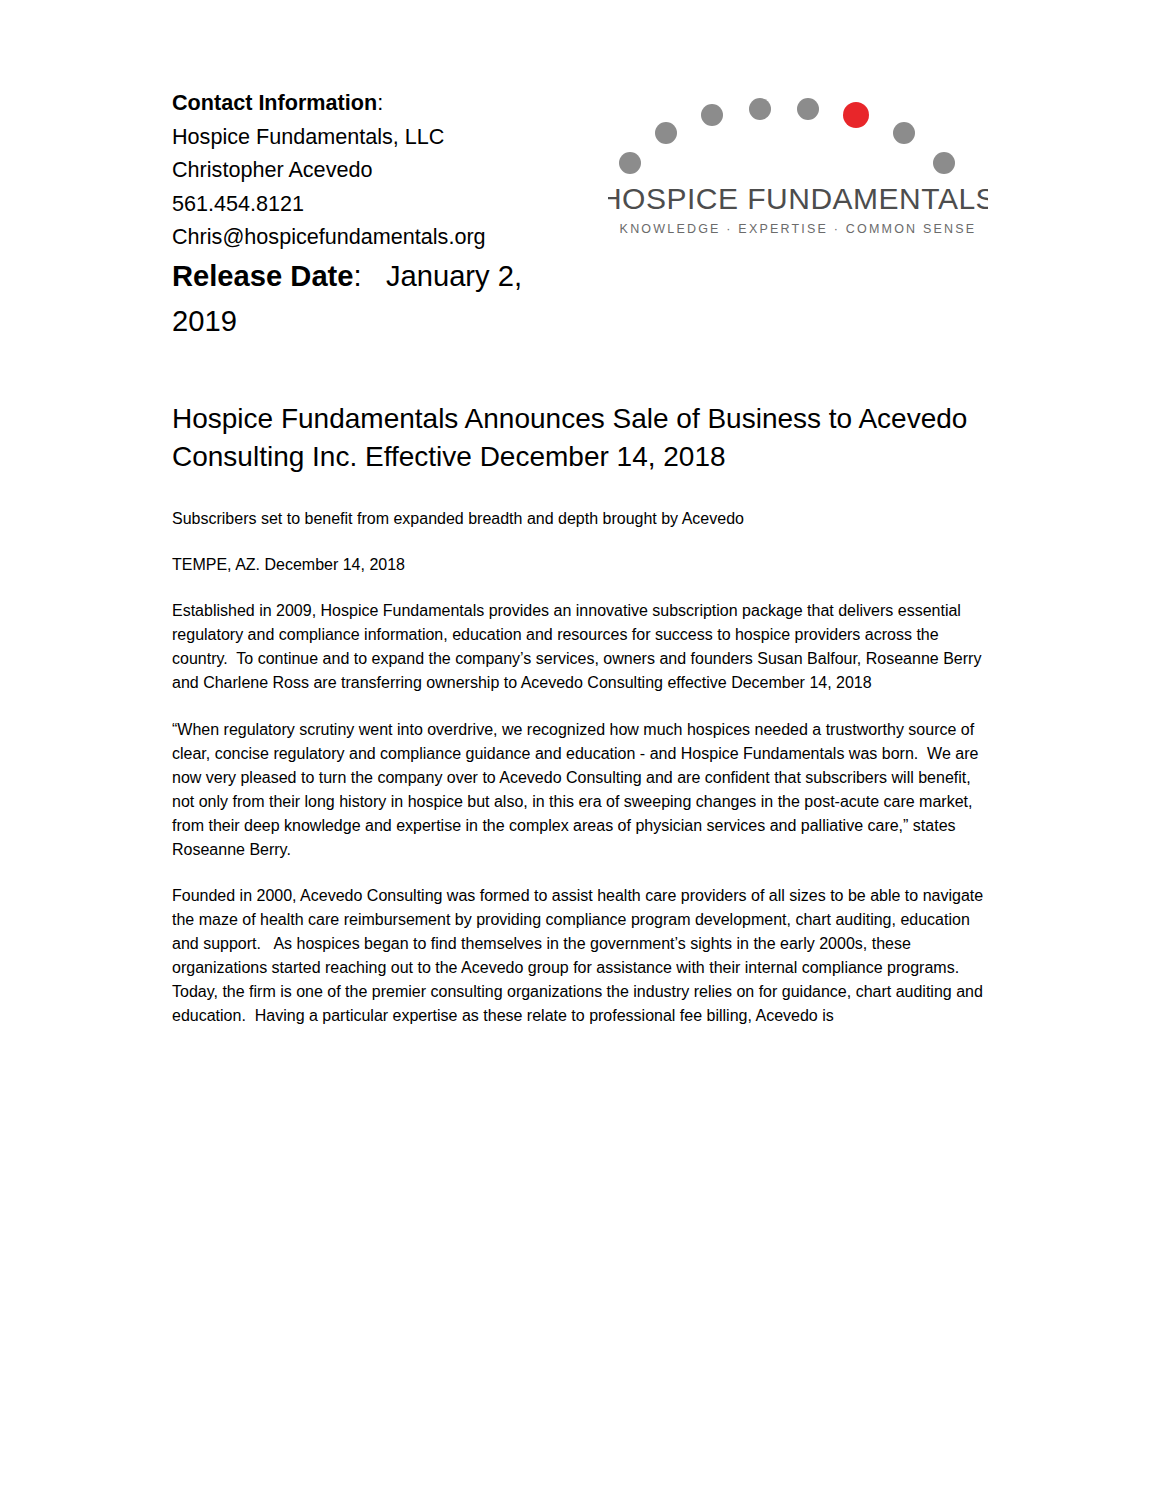Contact Information:
Hospice Fundamentals, LLC
Christopher Acevedo
561.454.8121
Chris@hospicefundamentals.org
Release Date: January 2, 2019
HOSPICE FUNDAMENTALS KNOWLEDGE · EXPERTISE · COMMON SENSE
Hospice Fundamentals Announces Sale of Business to Acevedo Consulting Inc. Effective December 14, 2018
Subscribers set to benefit from expanded breadth and depth brought by Acevedo
TEMPE, AZ. December 14, 2018
Established in 2009, Hospice Fundamentals provides an innovative subscription package that delivers essential regulatory and compliance information, education and resources for success to hospice providers across the country. To continue and to expand the company’s services, owners and founders Susan Balfour, Roseanne Berry and Charlene Ross are transferring ownership to Acevedo Consulting effective December 14, 2018
“When regulatory scrutiny went into overdrive, we recognized how much hospices needed a trustworthy source of clear, concise regulatory and compliance guidance and education - and Hospice Fundamentals was born. We are now very pleased to turn the company over to Acevedo Consulting and are confident that subscribers will benefit, not only from their long history in hospice but also, in this era of sweeping changes in the post-acute care market, from their deep knowledge and expertise in the complex areas of physician services and palliative care,” states Roseanne Berry.
Founded in 2000, Acevedo Consulting was formed to assist health care providers of all sizes to be able to navigate the maze of health care reimbursement by providing compliance program development, chart auditing, education and support. As hospices began to find themselves in the government’s sights in the early 2000s, these organizations started reaching out to the Acevedo group for assistance with their internal compliance programs. Today, the firm is one of the premier consulting organizations the industry relies on for guidance, chart auditing and education. Having a particular expertise as these relate to professional fee billing, Acevedo is